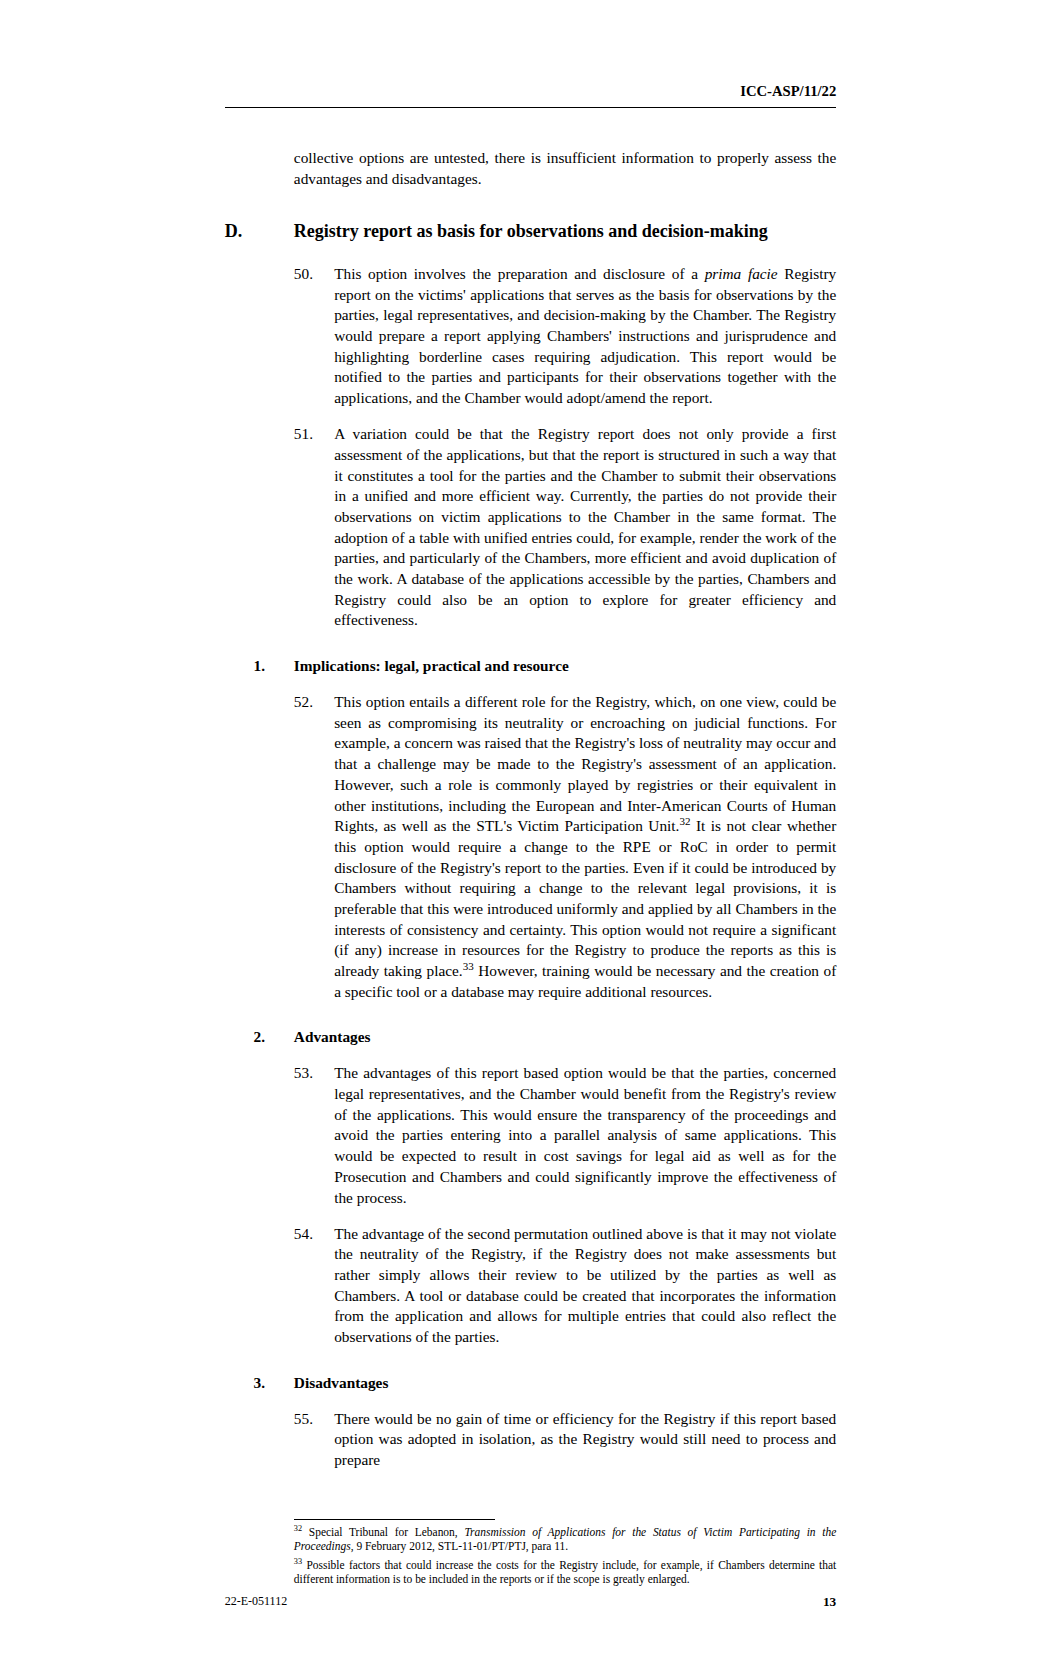ICC-ASP/11/22
collective options are untested, there is insufficient information to properly assess the advantages and disadvantages.
D. Registry report as basis for observations and decision-making
50.
This option involves the preparation and disclosure of a prima facie Registry report on the victims' applications that serves as the basis for observations by the parties, legal representatives, and decision-making by the Chamber. The Registry would prepare a report applying Chambers' instructions and jurisprudence and highlighting borderline cases requiring adjudication. This report would be notified to the parties and participants for their observations together with the applications, and the Chamber would adopt/amend the report.
51.
A variation could be that the Registry report does not only provide a first assessment of the applications, but that the report is structured in such a way that it constitutes a tool for the parties and the Chamber to submit their observations in a unified and more efficient way. Currently, the parties do not provide their observations on victim applications to the Chamber in the same format. The adoption of a table with unified entries could, for example, render the work of the parties, and particularly of the Chambers, more efficient and avoid duplication of the work. A database of the applications accessible by the parties, Chambers and Registry could also be an option to explore for greater efficiency and effectiveness.
1. Implications: legal, practical and resource
52.
This option entails a different role for the Registry, which, on one view, could be seen as compromising its neutrality or encroaching on judicial functions. For example, a concern was raised that the Registry's loss of neutrality may occur and that a challenge may be made to the Registry's assessment of an application. However, such a role is commonly played by registries or their equivalent in other institutions, including the European and Inter-American Courts of Human Rights, as well as the STL's Victim Participation Unit.32 It is not clear whether this option would require a change to the RPE or RoC in order to permit disclosure of the Registry's report to the parties. Even if it could be introduced by Chambers without requiring a change to the relevant legal provisions, it is preferable that this were introduced uniformly and applied by all Chambers in the interests of consistency and certainty. This option would not require a significant (if any) increase in resources for the Registry to produce the reports as this is already taking place.33 However, training would be necessary and the creation of a specific tool or a database may require additional resources.
2. Advantages
53.
The advantages of this report based option would be that the parties, concerned legal representatives, and the Chamber would benefit from the Registry's review of the applications. This would ensure the transparency of the proceedings and avoid the parties entering into a parallel analysis of same applications. This would be expected to result in cost savings for legal aid as well as for the Prosecution and Chambers and could significantly improve the effectiveness of the process.
54.
The advantage of the second permutation outlined above is that it may not violate the neutrality of the Registry, if the Registry does not make assessments but rather simply allows their review to be utilized by the parties as well as Chambers. A tool or database could be created that incorporates the information from the application and allows for multiple entries that could also reflect the observations of the parties.
3. Disadvantages
55.
There would be no gain of time or efficiency for the Registry if this report based option was adopted in isolation, as the Registry would still need to process and prepare
32 Special Tribunal for Lebanon, Transmission of Applications for the Status of Victim Participating in the Proceedings, 9 February 2012, STL-11-01/PT/PTJ, para 11.
33 Possible factors that could increase the costs for the Registry include, for example, if Chambers determine that different information is to be included in the reports or if the scope is greatly enlarged.
22-E-051112 13